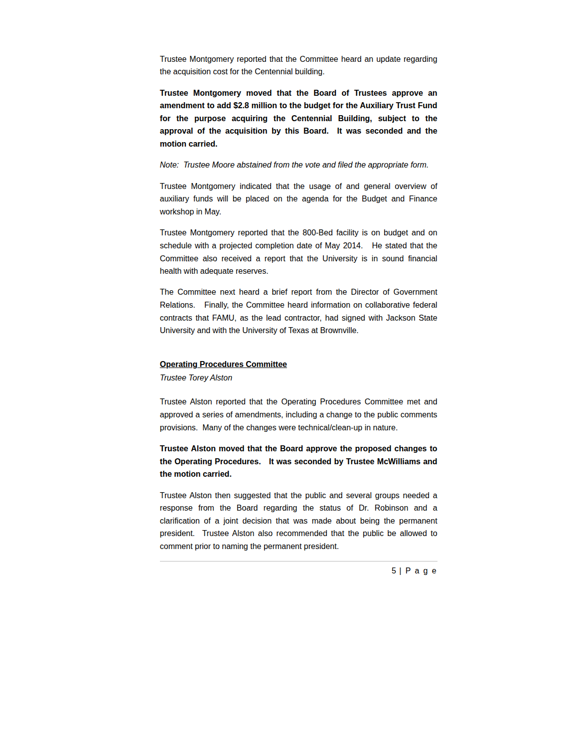Trustee Montgomery reported that the Committee heard an update regarding the acquisition cost for the Centennial building.
Trustee Montgomery moved that the Board of Trustees approve an amendment to add $2.8 million to the budget for the Auxiliary Trust Fund for the purpose acquiring the Centennial Building, subject to the approval of the acquisition by this Board. It was seconded and the motion carried.
Note: Trustee Moore abstained from the vote and filed the appropriate form.
Trustee Montgomery indicated that the usage of and general overview of auxiliary funds will be placed on the agenda for the Budget and Finance workshop in May.
Trustee Montgomery reported that the 800-Bed facility is on budget and on schedule with a projected completion date of May 2014. He stated that the Committee also received a report that the University is in sound financial health with adequate reserves.
The Committee next heard a brief report from the Director of Government Relations. Finally, the Committee heard information on collaborative federal contracts that FAMU, as the lead contractor, had signed with Jackson State University and with the University of Texas at Brownville.
Operating Procedures Committee
Trustee Torey Alston
Trustee Alston reported that the Operating Procedures Committee met and approved a series of amendments, including a change to the public comments provisions. Many of the changes were technical/clean-up in nature.
Trustee Alston moved that the Board approve the proposed changes to the Operating Procedures. It was seconded by Trustee McWilliams and the motion carried.
Trustee Alston then suggested that the public and several groups needed a response from the Board regarding the status of Dr. Robinson and a clarification of a joint decision that was made about being the permanent president. Trustee Alston also recommended that the public be allowed to comment prior to naming the permanent president.
5 | P a g e